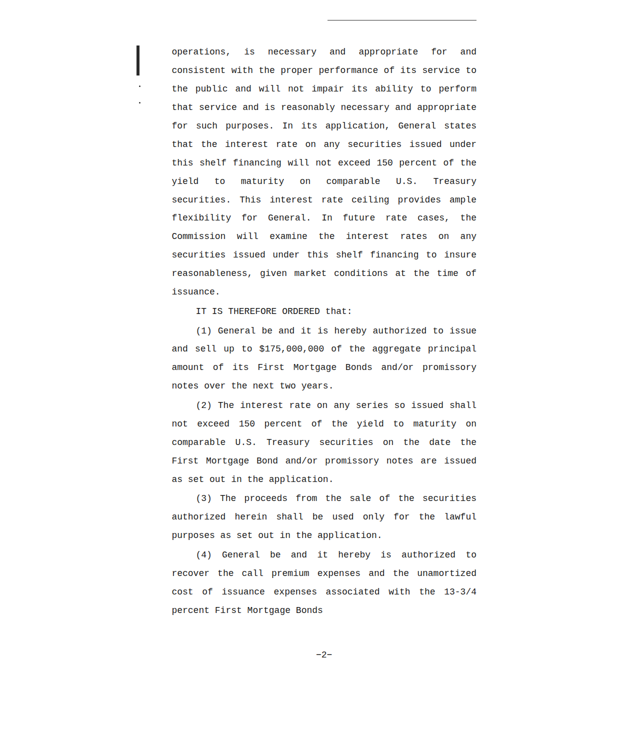operations, is necessary and appropriate for and consistent with the proper performance of its service to the public and will not impair its ability to perform that service and is reasonably necessary and appropriate for such purposes. In its application, General states that the interest rate on any securities issued under this shelf financing will not exceed 150 percent of the yield to maturity on comparable U.S. Treasury securities. This interest rate ceiling provides ample flexibility for General. In future rate cases, the Commission will examine the interest rates on any securities issued under this shelf financing to insure reasonableness, given market conditions at the time of issuance.
IT IS THEREFORE ORDERED that:
(1) General be and it is hereby authorized to issue and sell up to $175,000,000 of the aggregate principal amount of its First Mortgage Bonds and/or promissory notes over the next two years.
(2) The interest rate on any series so issued shall not exceed 150 percent of the yield to maturity on comparable U.S. Treasury securities on the date the First Mortgage Bond and/or promissory notes are issued as set out in the application.
(3) The proceeds from the sale of the securities authorized herein shall be used only for the lawful purposes as set out in the application.
(4) General be and it hereby is authorized to recover the call premium expenses and the unamortized cost of issuance expenses associated with the 13-3/4 percent First Mortgage Bonds
−2−